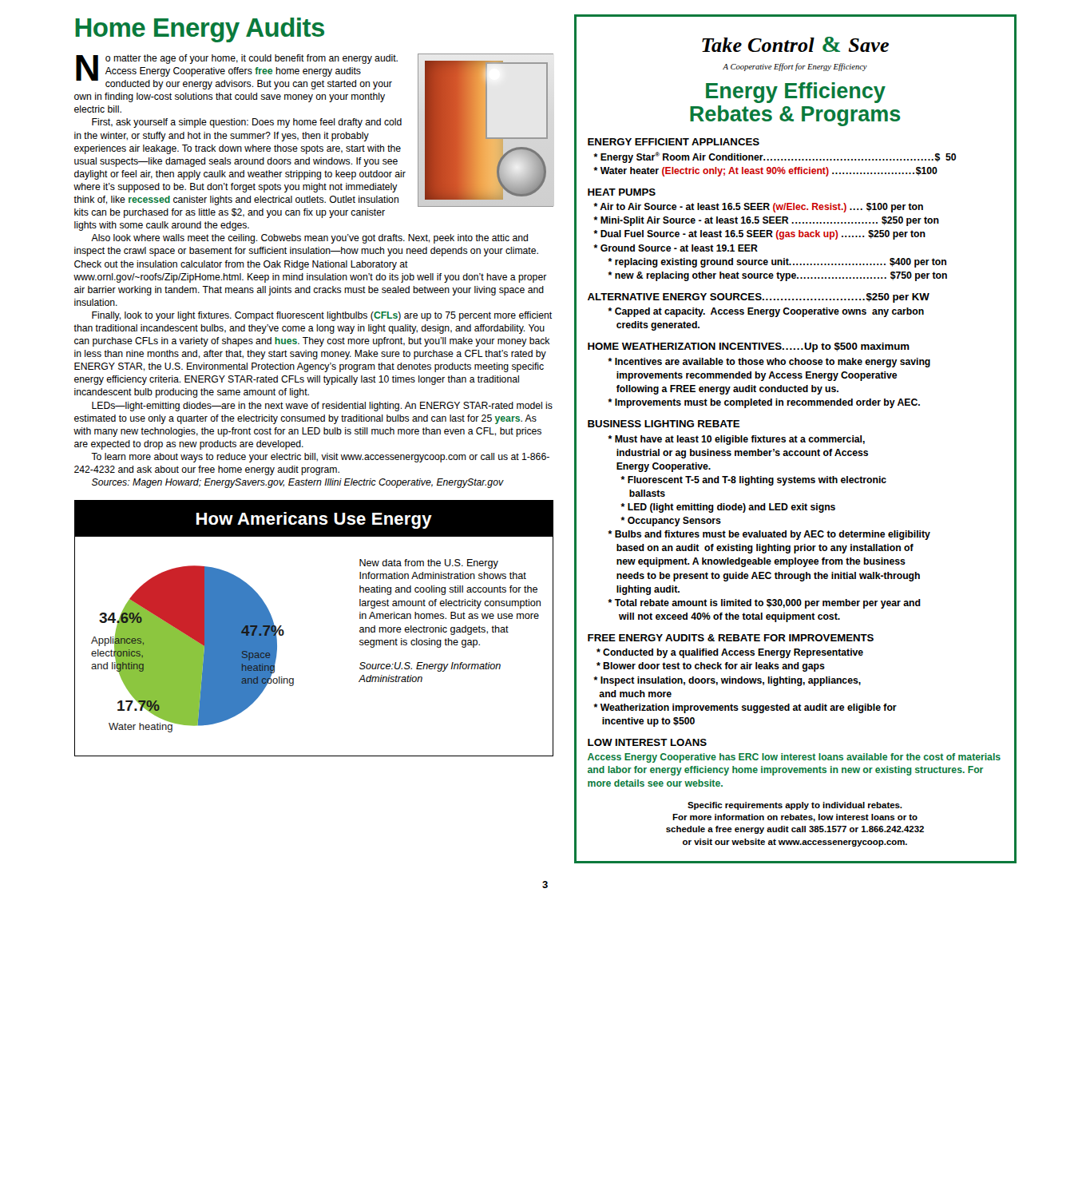Home Energy Audits
No matter the age of your home, it could benefit from an energy audit. Access Energy Cooperative offers free home energy audits conducted by our energy advisors. But you can get started on your own in finding low-cost solutions that could save money on your monthly electric bill.
First, ask yourself a simple question: Does my home feel drafty and cold in the winter, or stuffy and hot in the summer? If yes, then it probably experiences air leakage. To track down where those spots are, start with the usual suspects—like damaged seals around doors and windows. If you see daylight or feel air, then apply caulk and weather stripping to keep outdoor air where it’s supposed to be. But don’t forget spots you might not immediately think of, like recessed canister lights and electrical outlets. Outlet insulation kits can be purchased for as little as $2, and you can fix up your canister lights with some caulk around the edges.
Also look where walls meet the ceiling. Cobwebs mean you’ve got drafts. Next, peek into the attic and inspect the crawl space or basement for sufficient insulation—how much you need depends on your climate. Check out the insulation calculator from the Oak Ridge National Laboratory at www.ornl.gov/~roofs/Zip/ZipHome.html. Keep in mind insulation won’t do its job well if you don’t have a proper air barrier working in tandem. That means all joints and cracks must be sealed between your living space and insulation.
Finally, look to your light fixtures. Compact fluorescent lightbulbs (CFLs) are up to 75 percent more efficient than traditional incandescent bulbs, and they’ve come a long way in light quality, design, and affordability. You can purchase CFLs in a variety of shapes and hues. They cost more upfront, but you’ll make your money back in less than nine months and, after that, they start saving money. Make sure to purchase a CFL that’s rated by ENERGY STAR, the U.S. Environmental Protection Agency’s program that denotes products meeting specific energy efficiency criteria. ENERGY STAR-rated CFLs will typically last 10 times longer than a traditional incandescent bulb producing the same amount of light.
LEDs—light-emitting diodes—are in the next wave of residential lighting. An ENERGY STAR-rated model is estimated to use only a quarter of the electricity consumed by traditional bulbs and can last for 25 years. As with many new technologies, the up-front cost for an LED bulb is still much more than even a CFL, but prices are expected to drop as new products are developed.
To learn more about ways to reduce your electric bill, visit www.accessenergycoop.com or call us at 1-866-242-4232 and ask about our free home energy audit program.
Sources: Magen Howard; EnergySavers.gov, Eastern Illini Electric Cooperative, EnergyStar.gov
How Americans Use Energy
47.7% Space heating and cooling 34.6% Appliances, electronics, and lighting 17.7% Water heating
New data from the U.S. Energy Information Administration shows that heating and cooling still accounts for the largest amount of electricity consumption in American homes. But as we use more and more electronic gadgets, that segment is closing the gap.
Source:U.S. Energy Information Administration
Take Control & Save
A Cooperative Effort for Energy Efficiency
Energy Efficiency
Rebates & Programs
ENERGY EFFICIENT APPLIANCES
* Energy Star® Room Air Conditioner.................................................$ 50
* Water heater (Electric only; At least 90% efficient) ........................$100
HEAT PUMPS
* Air to Air Source - at least 16.5 SEER (w/Elec. Resist.) .... $100 per ton
* Mini-Split Air Source - at least 16.5 SEER ......................... $250 per ton
* Dual Fuel Source - at least 16.5 SEER (gas back up) ....... $250 per ton
* Ground Source - at least 19.1 EER
* replacing existing ground source unit............................ $400 per ton
* new & replacing other heat source type.......................... $750 per ton
ALTERNATIVE ENERGY SOURCES............................$250 per KW
* Capped at capacity. Access Energy Cooperative owns any carbon
credits generated.
HOME WEATHERIZATION INCENTIVES...... Up to $500 maximum
* Incentives are available to those who choose to make energy saving
improvements recommended by Access Energy Cooperative
following a FREE energy audit conducted by us.
* Improvements must be completed in recommended order by AEC.
BUSINESS LIGHTING REBATE
* Must have at least 10 eligible fixtures at a commercial,
industrial or ag business member’s account of Access
Energy Cooperative.
* Fluorescent T-5 and T-8 lighting systems with electronic
ballasts
* LED (light emitting diode) and LED exit signs
* Occupancy Sensors
* Bulbs and fixtures must be evaluated by AEC to determine eligibility
based on an audit of existing lighting prior to any installation of
new equipment. A knowledgeable employee from the business
needs to be present to guide AEC through the initial walk-through
lighting audit.
* Total rebate amount is limited to $30,000 per member per year and
will not exceed 40% of the total equipment cost.
FREE ENERGY AUDITS & REBATE FOR IMPROVEMENTS
* Conducted by a qualified Access Energy Representative
* Blower door test to check for air leaks and gaps
* Inspect insulation, doors, windows, lighting, appliances,
and much more
* Weatherization improvements suggested at audit are eligible for
incentive up to $500
LOW INTEREST LOANS
Access Energy Cooperative has ERC low interest loans available for the cost of materials and labor for energy efficiency home improvements in new or existing structures. For more details see our website.
Specific requirements apply to individual rebates.
For more information on rebates, low interest loans or to
schedule a free energy audit call 385.1577 or 1.866.242.4232
or visit our website at www.accessenergycoop.com.
3